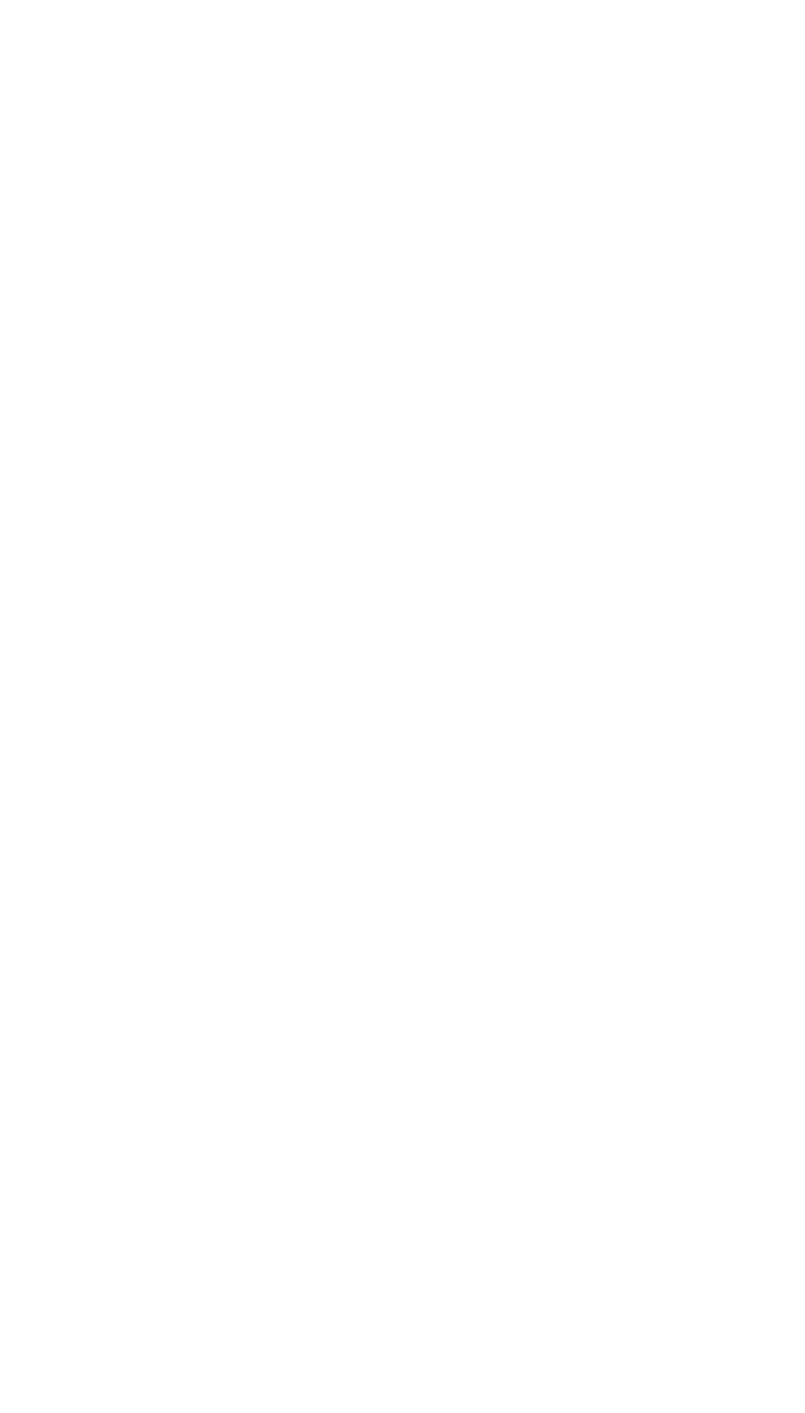Frameless magnetic writing wall installed in a corner meeting room with full-height glazing.
Corner detail: slim aluminium trim on a white writing surface against a duck-egg wall.
Corner detail: red felt pinboard with white frame on an olive wall.
Whiteboard flanked by green acoustic panels, coordinated with lime green seating.
Three framed whiteboards in a row along a whitewashed brick boardroom wall.